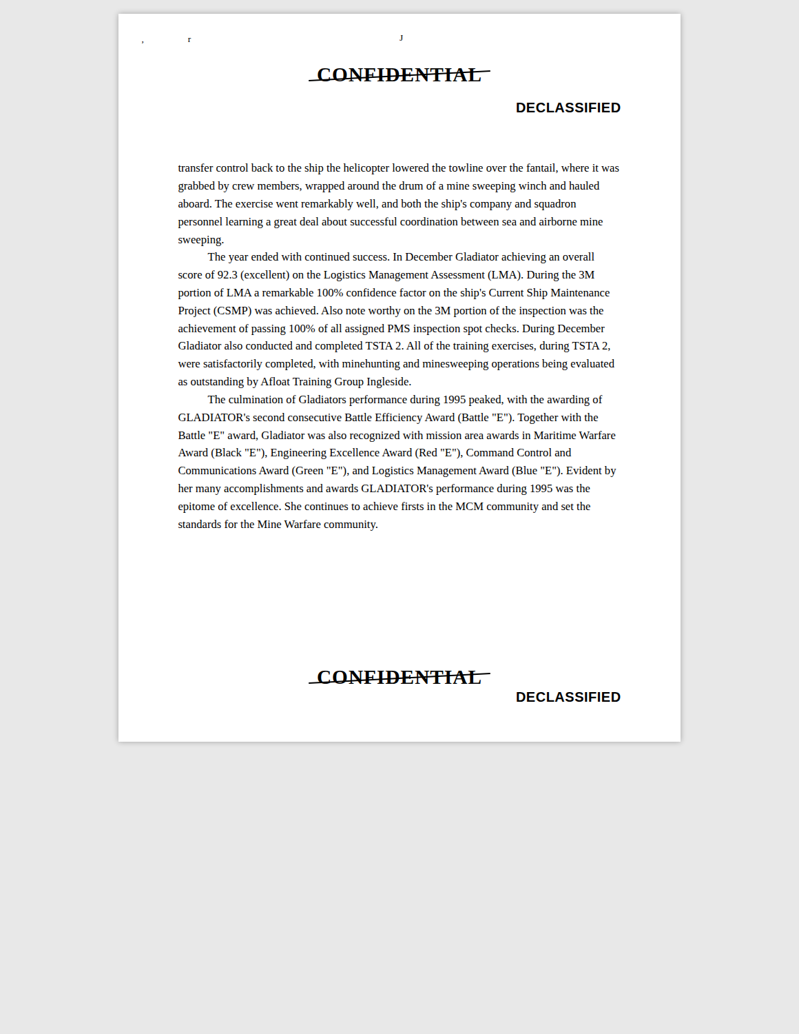,
r
J
CONFIDENTIAL
DECLASSIFIED
transfer control back to the ship the helicopter lowered the towline over the fantail, where it was grabbed by crew members, wrapped around the drum of a mine sweeping winch and hauled aboard. The exercise went remarkably well, and both the ship's company and squadron personnel learning a great deal about successful coordination between sea and airborne mine sweeping.
The year ended with continued success. In December Gladiator achieving an overall score of 92.3 (excellent) on the Logistics Management Assessment (LMA). During the 3M portion of LMA a remarkable 100% confidence factor on the ship's Current Ship Maintenance Project (CSMP) was achieved. Also note worthy on the 3M portion of the inspection was the achievement of passing 100% of all assigned PMS inspection spot checks. During December Gladiator also conducted and completed TSTA 2. All of the training exercises, during TSTA 2, were satisfactorily completed, with minehunting and minesweeping operations being evaluated as outstanding by Afloat Training Group Ingleside.
The culmination of Gladiators performance during 1995 peaked, with the awarding of GLADIATOR's second consecutive Battle Efficiency Award (Battle "E"). Together with the Battle "E" award, Gladiator was also recognized with mission area awards in Maritime Warfare Award (Black "E"), Engineering Excellence Award (Red "E"), Command Control and Communications Award (Green "E"), and Logistics Management Award (Blue "E"). Evident by her many accomplishments and awards GLADIATOR's performance during 1995 was the epitome of excellence. She continues to achieve firsts in the MCM community and set the standards for the Mine Warfare community.
CONFIDENTIAL
DECLASSIFIED